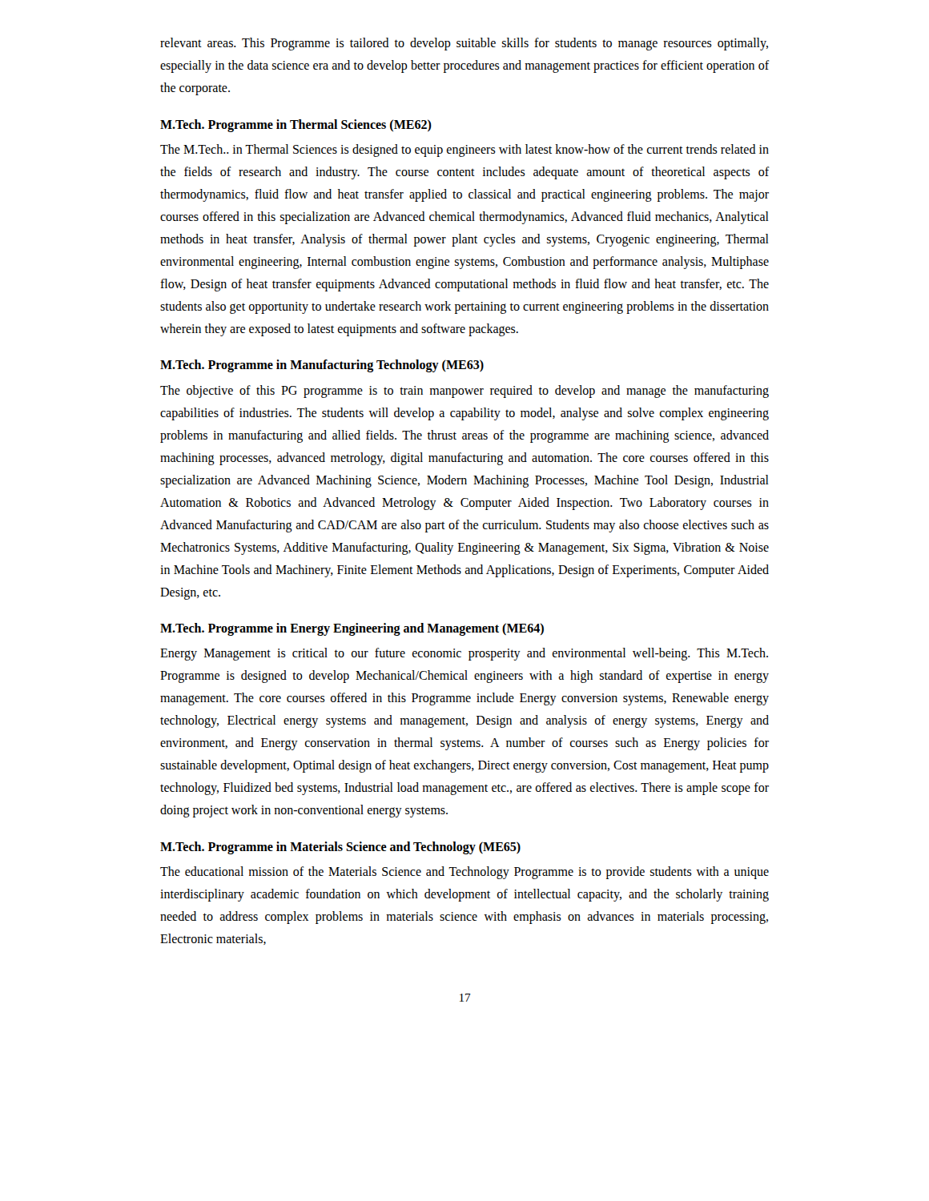relevant areas. This Programme is tailored to develop suitable skills for students to manage resources optimally, especially in the data science era and to develop better procedures and management practices for efficient operation of the corporate.
M.Tech. Programme in Thermal Sciences (ME62)
The M.Tech.. in Thermal Sciences is designed to equip engineers with latest know-how of the current trends related in the fields of research and industry. The course content includes adequate amount of theoretical aspects of thermodynamics, fluid flow and heat transfer applied to classical and practical engineering problems. The major courses offered in this specialization are Advanced chemical thermodynamics, Advanced fluid mechanics, Analytical methods in heat transfer, Analysis of thermal power plant cycles and systems, Cryogenic engineering, Thermal environmental engineering, Internal combustion engine systems, Combustion and performance analysis, Multiphase flow, Design of heat transfer equipments Advanced computational methods in fluid flow and heat transfer, etc. The students also get opportunity to undertake research work pertaining to current engineering problems in the dissertation wherein they are exposed to latest equipments and software packages.
M.Tech. Programme in Manufacturing Technology (ME63)
The objective of this PG programme is to train manpower required to develop and manage the manufacturing capabilities of industries. The students will develop a capability to model, analyse and solve complex engineering problems in manufacturing and allied fields. The thrust areas of the programme are machining science, advanced machining processes, advanced metrology, digital manufacturing and automation. The core courses offered in this specialization are Advanced Machining Science, Modern Machining Processes, Machine Tool Design, Industrial Automation & Robotics and Advanced Metrology & Computer Aided Inspection. Two Laboratory courses in Advanced Manufacturing and CAD/CAM are also part of the curriculum. Students may also choose electives such as Mechatronics Systems, Additive Manufacturing, Quality Engineering & Management, Six Sigma, Vibration & Noise in Machine Tools and Machinery, Finite Element Methods and Applications, Design of Experiments, Computer Aided Design, etc.
M.Tech. Programme in Energy Engineering and Management (ME64)
Energy Management is critical to our future economic prosperity and environmental well-being. This M.Tech. Programme is designed to develop Mechanical/Chemical engineers with a high standard of expertise in energy management. The core courses offered in this Programme include Energy conversion systems, Renewable energy technology, Electrical energy systems and management, Design and analysis of energy systems, Energy and environment, and Energy conservation in thermal systems. A number of courses such as Energy policies for sustainable development, Optimal design of heat exchangers, Direct energy conversion, Cost management, Heat pump technology, Fluidized bed systems, Industrial load management etc., are offered as electives. There is ample scope for doing project work in non-conventional energy systems.
M.Tech. Programme in Materials Science and Technology (ME65)
The educational mission of the Materials Science and Technology Programme is to provide students with a unique interdisciplinary academic foundation on which development of intellectual capacity, and the scholarly training needed to address complex problems in materials science with emphasis on advances in materials processing, Electronic materials,
17